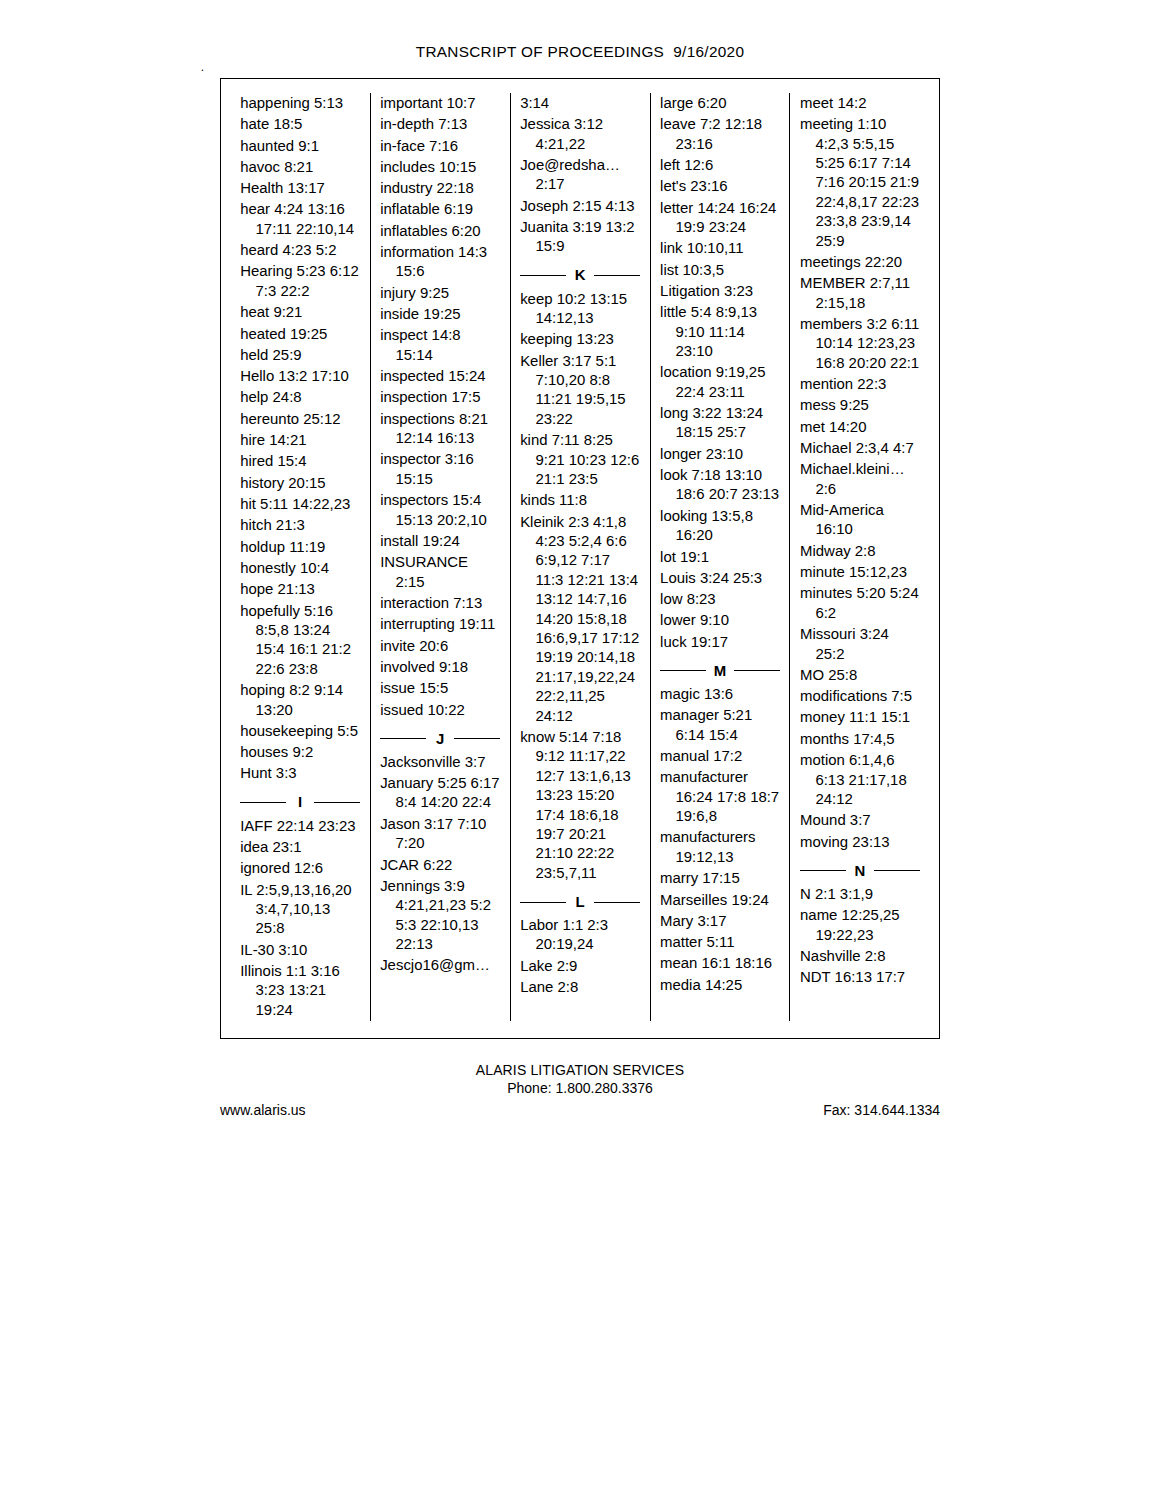TRANSCRIPT OF PROCEEDINGS 9/16/2020
.
happening 5:13
hate 18:5
haunted 9:1
havoc 8:21
Health 13:17
hear 4:24 13:16 17:11 22:10,14
heard 4:23 5:2
Hearing 5:23 6:12 7:3 22:2
heat 9:21
heated 19:25
held 25:9
Hello 13:2 17:10
help 24:8
hereunto 25:12
hire 14:21
hired 15:4
history 20:15
hit 5:11 14:22,23
hitch 21:3
holdup 11:19
honestly 10:4
hope 21:13
hopefully 5:16 8:5,8 13:24 15:4 16:1 21:2 22:6 23:8
hoping 8:2 9:14 13:20
housekeeping 5:5
houses 9:2
Hunt 3:3
I
IAFF 22:14 23:23
idea 23:1
ignored 12:6
IL 2:5,9,13,16,20 3:4,7,10,13 25:8
IL-30 3:10
Illinois 1:1 3:16 3:23 13:21 19:24
important 10:7
in-depth 7:13
in-face 7:16
includes 10:15
industry 22:18
inflatable 6:19
inflatables 6:20
information 14:3 15:6
injury 9:25
inside 19:25
inspect 14:8 15:14
inspected 15:24
inspection 17:5
inspections 8:21 12:14 16:13
inspector 3:16 15:15
inspectors 15:4 15:13 20:2,10
install 19:24
INSURANCE 2:15
interaction 7:13
interrupting 19:11
invite 20:6
involved 9:18
issue 15:5
issued 10:22
J
Jacksonville 3:7
January 5:25 6:17 8:4 14:20 22:4
Jason 3:17 7:10 7:20
JCAR 6:22
Jennings 3:9 4:21,21,23 5:2 5:3 22:10,13 22:13
Jescjo16@gm…
3:14
Jessica 3:12 4:21,22
Joe@redsha… 2:17
Joseph 2:15 4:13
Juanita 3:19 13:2 15:9
K
keep 10:2 13:15 14:12,13
keeping 13:23
Keller 3:17 5:1 7:10,20 8:8 11:21 19:5,15 23:22
kind 7:11 8:25 9:21 10:23 12:6 21:1 23:5
kinds 11:8
Kleinik 2:3 4:1,8 4:23 5:2,4 6:6 6:9,12 7:17 11:3 12:21 13:4 13:12 14:7,16 14:20 15:8,18 16:6,9,17 17:12 19:19 20:14,18 21:17,19,22,24 22:2,11,25 24:12
know 5:14 7:18 9:12 11:17,22 12:7 13:1,6,13 13:23 15:20 17:4 18:6,18 19:7 20:21 21:10 22:22 23:5,7,11
L
Labor 1:1 2:3 20:19,24
Lake 2:9
Lane 2:8
large 6:20
leave 7:2 12:18 23:16
left 12:6
let's 23:16
letter 14:24 16:24 19:9 23:24
link 10:10,11
list 10:3,5
Litigation 3:23
little 5:4 8:9,13 9:10 11:14 23:10
location 9:19,25 22:4 23:11
long 3:22 13:24 18:15 25:7
longer 23:10
look 7:18 13:10 18:6 20:7 23:13
looking 13:5,8 16:20
lot 19:1
Louis 3:24 25:3
low 8:23
lower 9:10
luck 19:17
M
magic 13:6
manager 5:21 6:14 15:4
manual 17:2
manufacturer 16:24 17:8 18:7 19:6,8
manufacturers 19:12,13
marry 17:15
Marseilles 19:24
Mary 3:17
matter 5:11
mean 16:1 18:16
media 14:25
meet 14:2
meeting 1:10 4:2,3 5:5,15 5:25 6:17 7:14 7:16 20:15 21:9 22:4,8,17 22:23 23:3,8 23:9,14 25:9
meetings 22:20
MEMBER 2:7,11 2:15,18
members 3:2 6:11 10:14 12:23,23 16:8 20:20 22:1
mention 22:3
mess 9:25
met 14:20
Michael 2:3,4 4:7
Michael.kleini… 2:6
Mid-America 16:10
Midway 2:8
minute 15:12,23
minutes 5:20 5:24 6:2
Missouri 3:24 25:2
MO 25:8
modifications 7:5
money 11:1 15:1
months 17:4,5
motion 6:1,4,6 6:13 21:17,18 24:12
Mound 3:7
moving 23:13
N
N 2:1 3:1,9
name 12:25,25 19:22,23
Nashville 2:8
NDT 16:13 17:7
ALARIS LITIGATION SERVICES
Phone: 1.800.280.3376
www.alaris.us
Fax: 314.644.1334